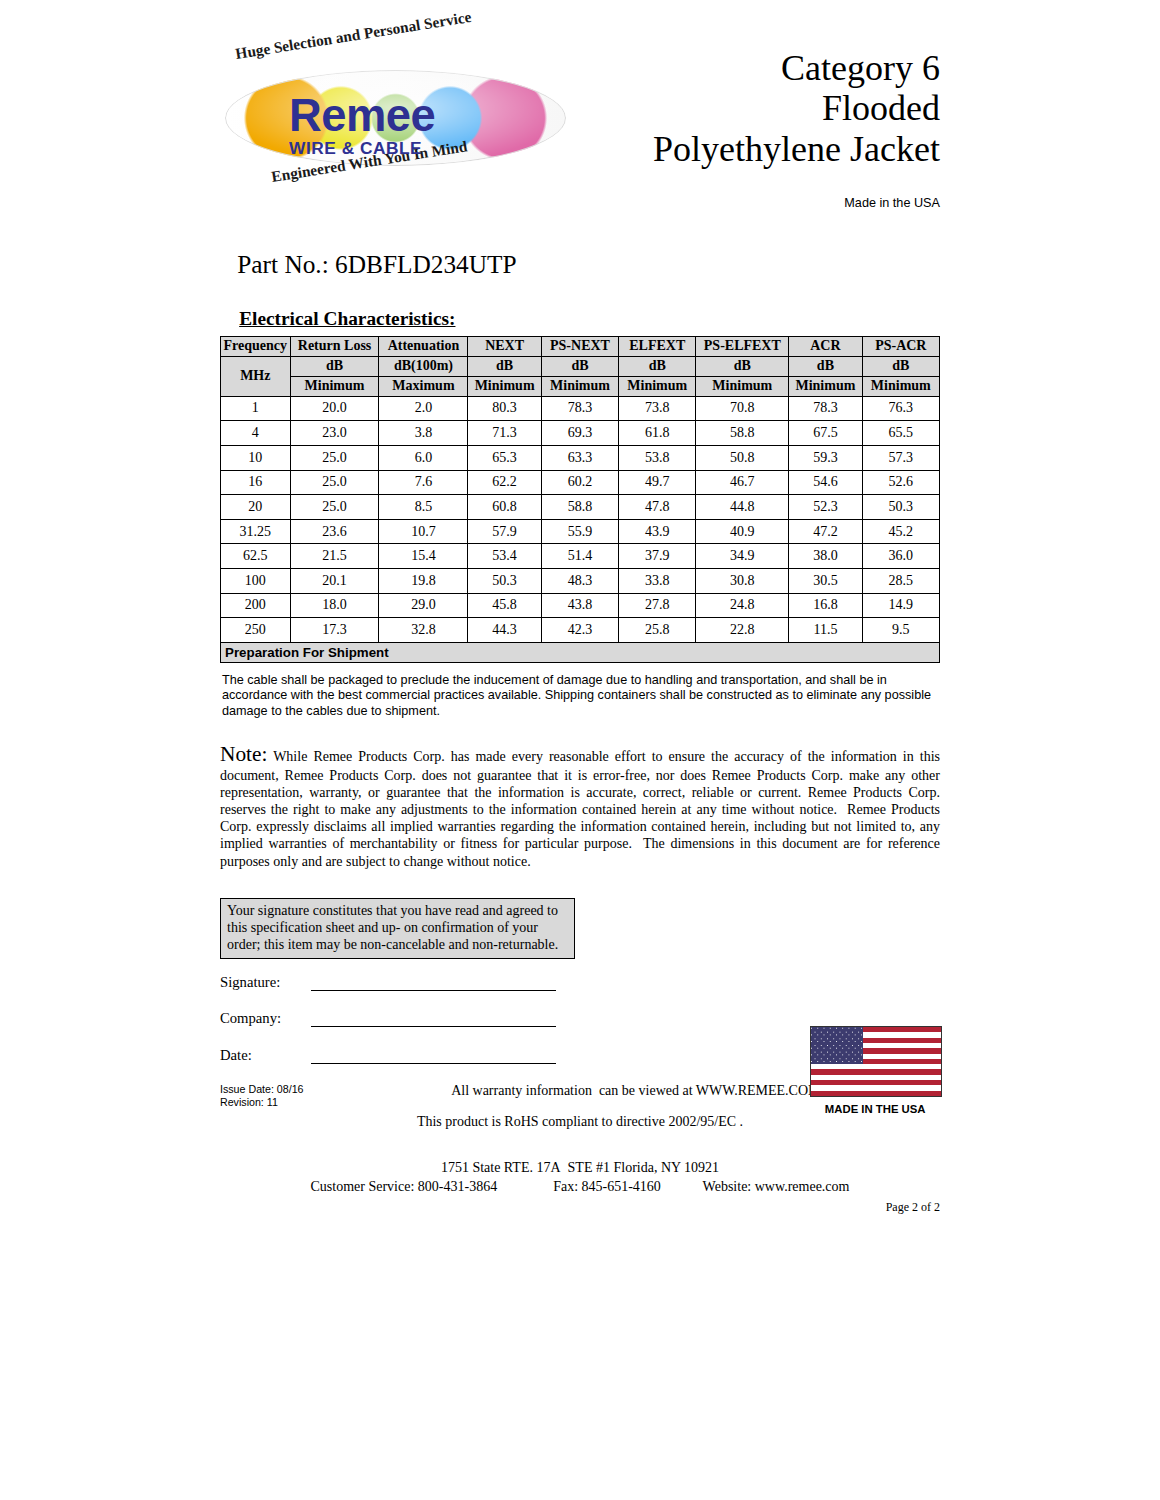Huge Selection and Personal Service
Remee
WIRE & CABLE
Engineered With You In Mind
Category 6
Flooded
Polyethylene Jacket
Made in the USA
Part No.: 6DBFLD234UTP
Electrical Characteristics:
| Frequency | Return Loss | Attenuation | NEXT | PS-NEXT | ELFEXT | PS-ELFEXT | ACR | PS-ACR |
| --- | --- | --- | --- | --- | --- | --- | --- | --- |
| MHz | dB | dB(100m) | dB | dB | dB | dB | dB | dB |
| Minimum | Maximum | Minimum | Minimum | Minimum | Minimum | Minimum | Minimum |
| 1 | 20.0 | 2.0 | 80.3 | 78.3 | 73.8 | 70.8 | 78.3 | 76.3 |
| 4 | 23.0 | 3.8 | 71.3 | 69.3 | 61.8 | 58.8 | 67.5 | 65.5 |
| 10 | 25.0 | 6.0 | 65.3 | 63.3 | 53.8 | 50.8 | 59.3 | 57.3 |
| 16 | 25.0 | 7.6 | 62.2 | 60.2 | 49.7 | 46.7 | 54.6 | 52.6 |
| 20 | 25.0 | 8.5 | 60.8 | 58.8 | 47.8 | 44.8 | 52.3 | 50.3 |
| 31.25 | 23.6 | 10.7 | 57.9 | 55.9 | 43.9 | 40.9 | 47.2 | 45.2 |
| 62.5 | 21.5 | 15.4 | 53.4 | 51.4 | 37.9 | 34.9 | 38.0 | 36.0 |
| 100 | 20.1 | 19.8 | 50.3 | 48.3 | 33.8 | 30.8 | 30.5 | 28.5 |
| 200 | 18.0 | 29.0 | 45.8 | 43.8 | 27.8 | 24.8 | 16.8 | 14.9 |
| 250 | 17.3 | 32.8 | 44.3 | 42.3 | 25.8 | 22.8 | 11.5 | 9.5 |
Preparation For Shipment
The cable shall be packaged to preclude the inducement of damage due to handling and transportation, and shall be in accordance with the best commercial practices available. Shipping containers shall be constructed as to eliminate any possible damage to the cables due to shipment.
Note: While Remee Products Corp. has made every reasonable effort to ensure the accuracy of the information in this document, Remee Products Corp. does not guarantee that it is error-free, nor does Remee Products Corp. make any other representation, warranty, or guarantee that the information is accurate, correct, reliable or current. Remee Products Corp. reserves the right to make any adjustments to the information contained herein at any time without notice. Remee Products Corp. expressly disclaims all implied warranties regarding the information contained herein, including but not limited to, any implied warranties of merchantability or fitness for particular purpose. The dimensions in this document are for reference purposes only and are subject to change without notice.
Your signature constitutes that you have read and agreed to this specification sheet and up- on confirmation of your order; this item may be non-cancelable and non-returnable.
Signature:
Company:
Date:
MADE IN THE USA
Issue Date: 08/16
Revision: 11
All warranty information can be viewed at WWW.REMEE.COM.
This product is RoHS compliant to directive 2002/95/EC .
1751 State RTE. 17A STE #1 Florida, NY 10921
Customer Service: 800-431-3864 Fax: 845-651-4160 Website: www.remee.com
Page 2 of 2